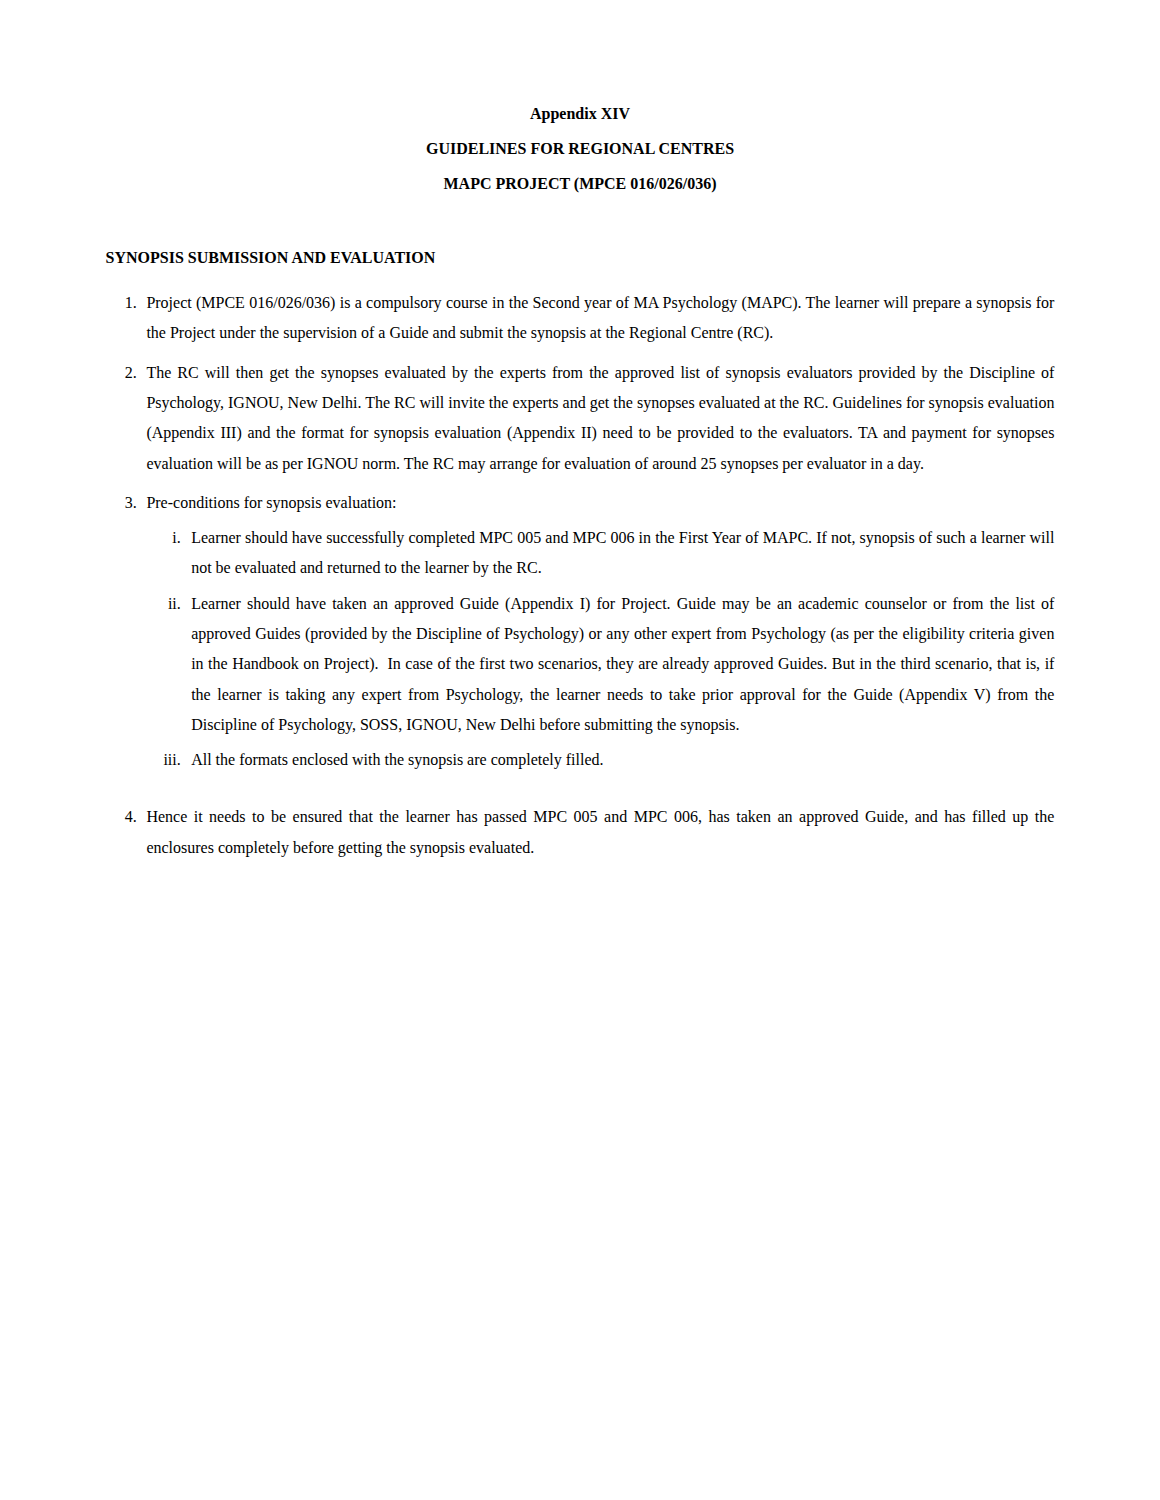Appendix XIV
GUIDELINES FOR REGIONAL CENTRES
MAPC PROJECT (MPCE 016/026/036)
SYNOPSIS SUBMISSION AND EVALUATION
Project (MPCE 016/026/036) is a compulsory course in the Second year of MA Psychology (MAPC). The learner will prepare a synopsis for the Project under the supervision of a Guide and submit the synopsis at the Regional Centre (RC).
The RC will then get the synopses evaluated by the experts from the approved list of synopsis evaluators provided by the Discipline of Psychology, IGNOU, New Delhi. The RC will invite the experts and get the synopses evaluated at the RC. Guidelines for synopsis evaluation (Appendix III) and the format for synopsis evaluation (Appendix II) need to be provided to the evaluators. TA and payment for synopses evaluation will be as per IGNOU norm. The RC may arrange for evaluation of around 25 synopses per evaluator in a day.
Pre-conditions for synopsis evaluation:
Learner should have successfully completed MPC 005 and MPC 006 in the First Year of MAPC. If not, synopsis of such a learner will not be evaluated and returned to the learner by the RC.
Learner should have taken an approved Guide (Appendix I) for Project. Guide may be an academic counselor or from the list of approved Guides (provided by the Discipline of Psychology) or any other expert from Psychology (as per the eligibility criteria given in the Handbook on Project). In case of the first two scenarios, they are already approved Guides. But in the third scenario, that is, if the learner is taking any expert from Psychology, the learner needs to take prior approval for the Guide (Appendix V) from the Discipline of Psychology, SOSS, IGNOU, New Delhi before submitting the synopsis.
All the formats enclosed with the synopsis are completely filled.
Hence it needs to be ensured that the learner has passed MPC 005 and MPC 006, has taken an approved Guide, and has filled up the enclosures completely before getting the synopsis evaluated.